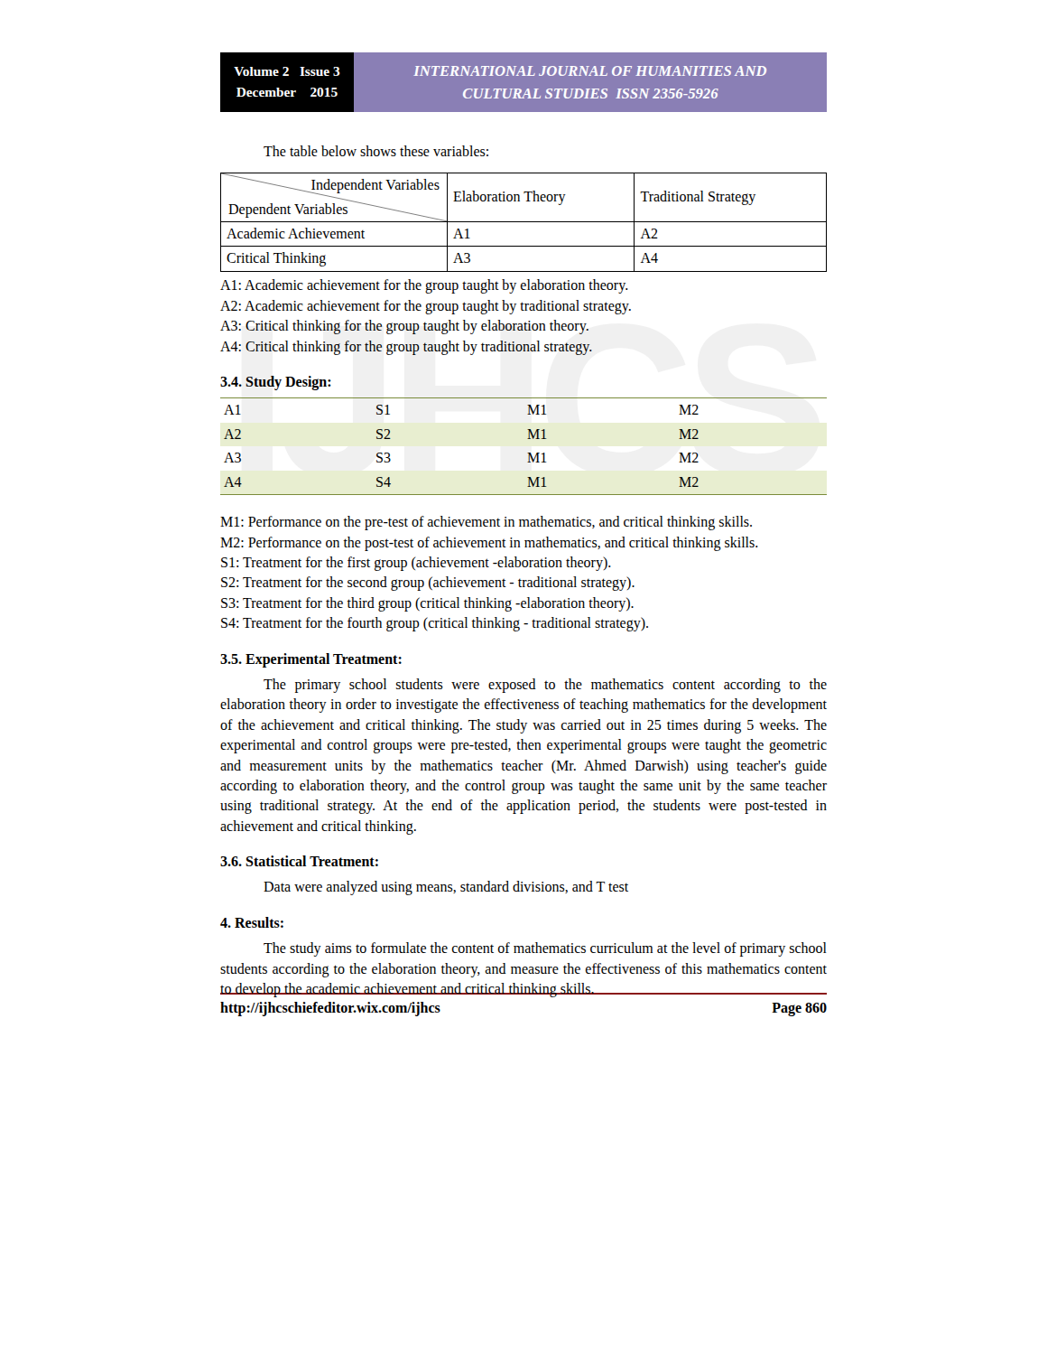IJHCS
Volume 2 Issue 3
December 2015
INTERNATIONAL JOURNAL OF HUMANITIES AND
CULTURAL STUDIES ISSN 2356-5926
The table below shows these variables:
| Independent Variables Dependent Variables | Elaboration Theory | Traditional Strategy |
| Academic Achievement | A1 | A2 |
| Critical Thinking | A3 | A4 |
A1: Academic achievement for the group taught by elaboration theory.
A2: Academic achievement for the group taught by traditional strategy.
A3: Critical thinking for the group taught by elaboration theory.
A4: Critical thinking for the group taught by traditional strategy.
3.4. Study Design:
| A1 | S1 | M1 | M2 |
| A2 | S2 | M1 | M2 |
| A3 | S3 | M1 | M2 |
| A4 | S4 | M1 | M2 |
M1: Performance on the pre-test of achievement in mathematics, and critical thinking skills.
M2: Performance on the post-test of achievement in mathematics, and critical thinking skills.
S1: Treatment for the first group (achievement -elaboration theory).
S2: Treatment for the second group (achievement - traditional strategy).
S3: Treatment for the third group (critical thinking -elaboration theory).
S4: Treatment for the fourth group (critical thinking - traditional strategy).
3.5. Experimental Treatment:
The primary school students were exposed to the mathematics content according to the elaboration theory in order to investigate the effectiveness of teaching mathematics for the development of the achievement and critical thinking. The study was carried out in 25 times during 5 weeks. The experimental and control groups were pre-tested, then experimental groups were taught the geometric and measurement units by the mathematics teacher (Mr. Ahmed Darwish) using teacher's guide according to elaboration theory, and the control group was taught the same unit by the same teacher using traditional strategy. At the end of the application period, the students were post-tested in achievement and critical thinking.
3.6. Statistical Treatment:
Data were analyzed using means, standard divisions, and T test
4. Results:
The study aims to formulate the content of mathematics curriculum at the level of primary school students according to the elaboration theory, and measure the effectiveness of this mathematics content to develop the academic achievement and critical thinking skills.
http://ijhcschiefeditor.wix.com/ijhcs
Page 860